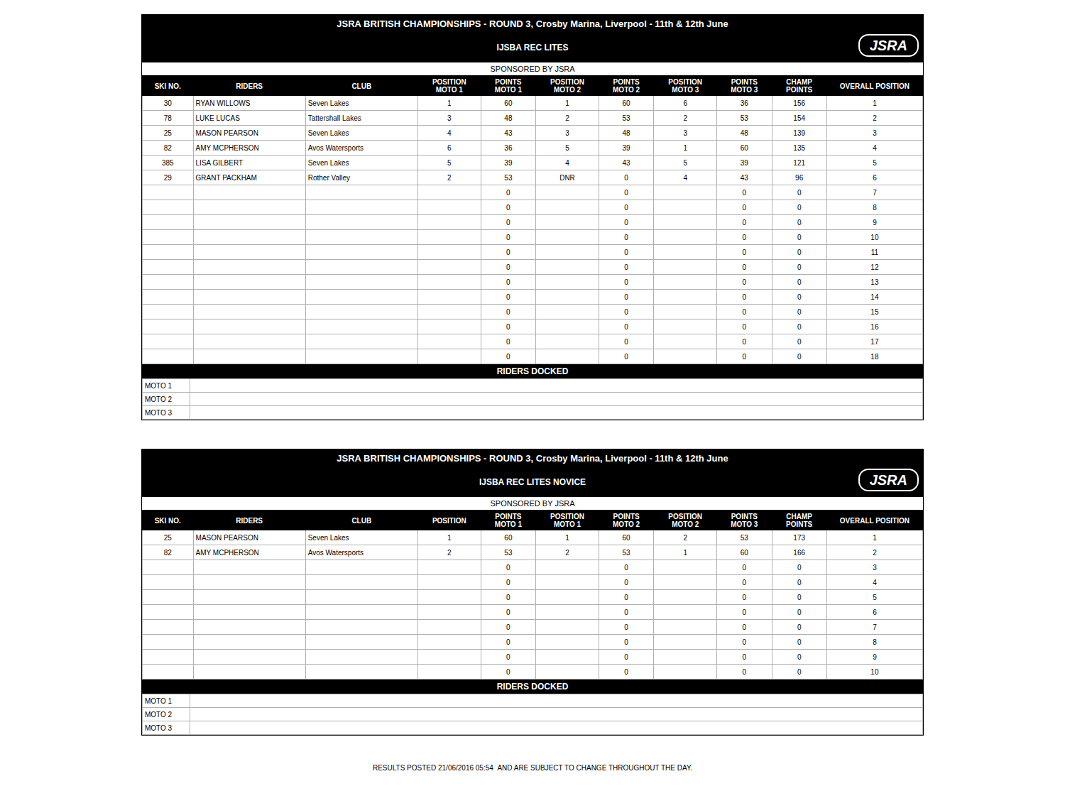JSRA BRITISH CHAMPIONSHIPS - ROUND 3, Crosby Marina, Liverpool - 11th & 12th June
IJSBA REC LITESJSRA
SPONSORED BY JSRA
| SKI NO. | RIDERS | CLUB | POSITION MOTO 1 | POINTS MOTO 1 | POSITION MOTO 2 | POINTS MOTO 2 | POSITION MOTO 3 | POINTS MOTO 3 | CHAMP POINTS | OVERALL POSITION |
| --- | --- | --- | --- | --- | --- | --- | --- | --- | --- | --- |
| 30 | RYAN WILLOWS | Seven Lakes | 1 | 60 | 1 | 60 | 6 | 36 | 156 | 1 |
| 78 | LUKE LUCAS | Tattershall Lakes | 3 | 48 | 2 | 53 | 2 | 53 | 154 | 2 |
| 25 | MASON PEARSON | Seven Lakes | 4 | 43 | 3 | 48 | 3 | 48 | 139 | 3 |
| 82 | AMY MCPHERSON | Avos Watersports | 6 | 36 | 5 | 39 | 1 | 60 | 135 | 4 |
| 385 | LISA GILBERT | Seven Lakes | 5 | 39 | 4 | 43 | 5 | 39 | 121 | 5 |
| 29 | GRANT PACKHAM | Rother Valley | 2 | 53 | DNR | 0 | 4 | 43 | 96 | 6 |
| | | | | 0 | | 0 | | 0 | 0 | 7 |
| | | | | 0 | | 0 | | 0 | 0 | 8 |
| | | | | 0 | | 0 | | 0 | 0 | 9 |
| | | | | 0 | | 0 | | 0 | 0 | 10 |
| | | | | 0 | | 0 | | 0 | 0 | 11 |
| | | | | 0 | | 0 | | 0 | 0 | 12 |
| | | | | 0 | | 0 | | 0 | 0 | 13 |
| | | | | 0 | | 0 | | 0 | 0 | 14 |
| | | | | 0 | | 0 | | 0 | 0 | 15 |
| | | | | 0 | | 0 | | 0 | 0 | 16 |
| | | | | 0 | | 0 | | 0 | 0 | 17 |
| | | | | 0 | | 0 | | 0 | 0 | 18 |
RIDERS DOCKED
| MOTO 1 | |
| MOTO 2 | |
| MOTO 3 | |
JSRA BRITISH CHAMPIONSHIPS - ROUND 3, Crosby Marina, Liverpool - 11th & 12th June
IJSBA REC LITES NOVICEJSRA
SPONSORED BY JSRA
| SKI NO. | RIDERS | CLUB | POSITION | POINTS MOTO 1 | POSITION MOTO 1 | POINTS MOTO 2 | POSITION MOTO 2 | POINTS MOTO 3 | CHAMP POINTS | OVERALL POSITION |
| --- | --- | --- | --- | --- | --- | --- | --- | --- | --- | --- |
| 25 | MASON PEARSON | Seven Lakes | 1 | 60 | 1 | 60 | 2 | 53 | 173 | 1 |
| 82 | AMY MCPHERSON | Avos Watersports | 2 | 53 | 2 | 53 | 1 | 60 | 166 | 2 |
| | | | | 0 | | 0 | | 0 | 0 | 3 |
| | | | | 0 | | 0 | | 0 | 0 | 4 |
| | | | | 0 | | 0 | | 0 | 0 | 5 |
| | | | | 0 | | 0 | | 0 | 0 | 6 |
| | | | | 0 | | 0 | | 0 | 0 | 7 |
| | | | | 0 | | 0 | | 0 | 0 | 8 |
| | | | | 0 | | 0 | | 0 | 0 | 9 |
| | | | | 0 | | 0 | | 0 | 0 | 10 |
RIDERS DOCKED
| MOTO 1 | |
| MOTO 2 | |
| MOTO 3 | |
RESULTS POSTED 21/06/2016 05:54 AND ARE SUBJECT TO CHANGE THROUGHOUT THE DAY.